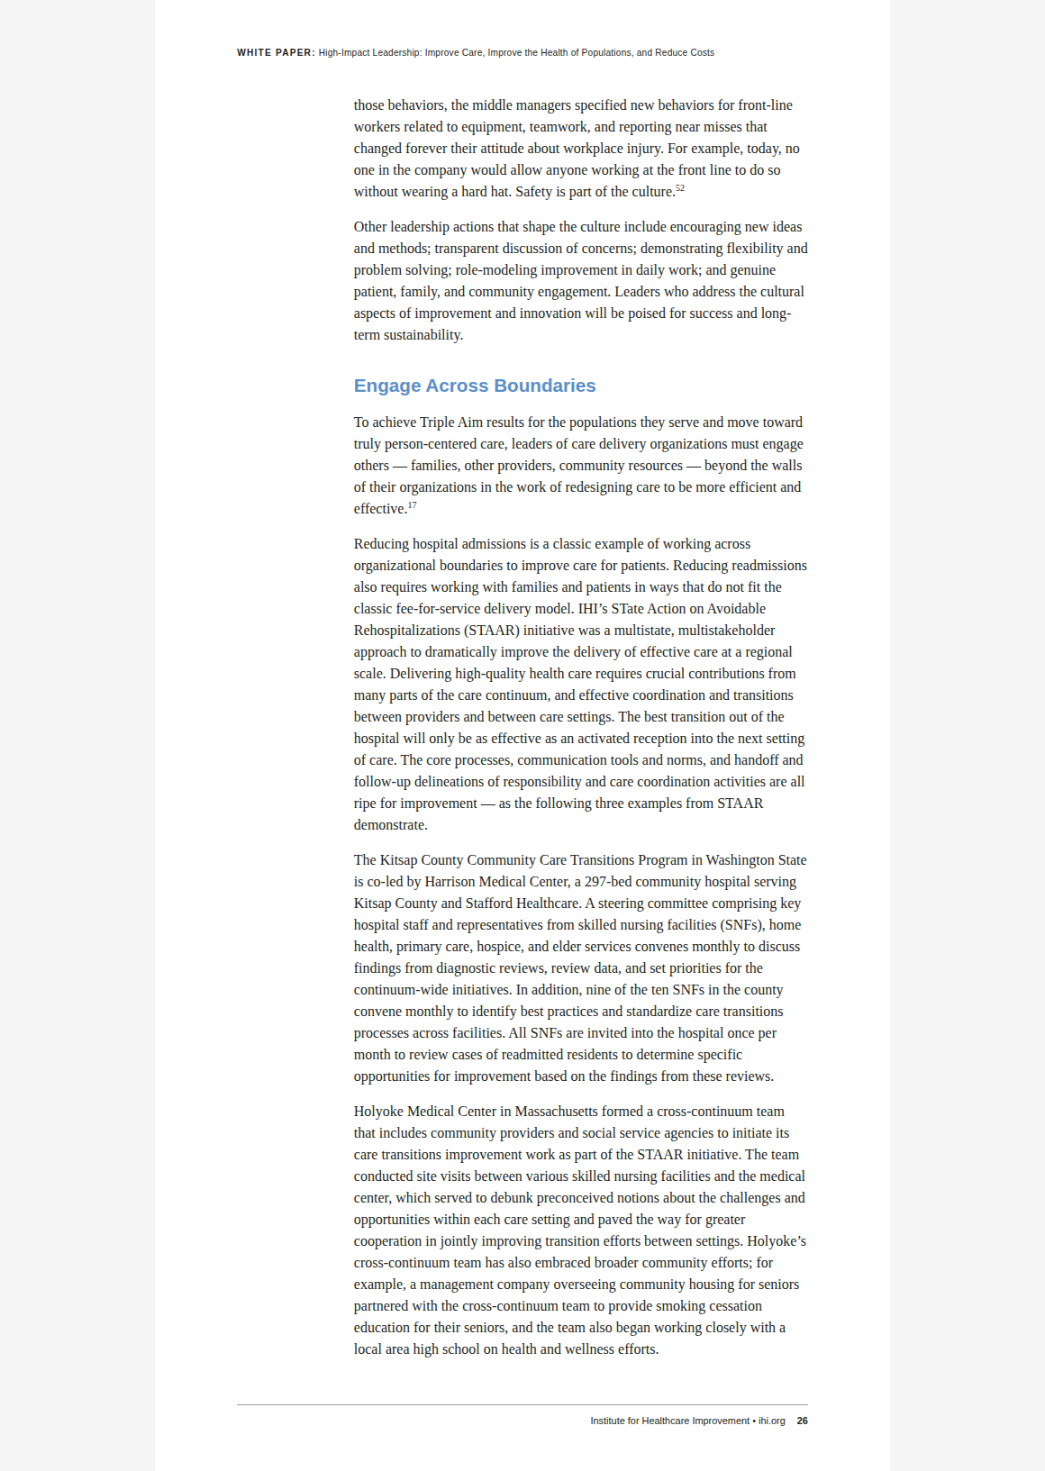WHITE PAPER: High-Impact Leadership: Improve Care, Improve the Health of Populations, and Reduce Costs
those behaviors, the middle managers specified new behaviors for front-line workers related to equipment, teamwork, and reporting near misses that changed forever their attitude about workplace injury. For example, today, no one in the company would allow anyone working at the front line to do so without wearing a hard hat. Safety is part of the culture.52
Other leadership actions that shape the culture include encouraging new ideas and methods; transparent discussion of concerns; demonstrating flexibility and problem solving; role-modeling improvement in daily work; and genuine patient, family, and community engagement. Leaders who address the cultural aspects of improvement and innovation will be poised for success and long-term sustainability.
Engage Across Boundaries
To achieve Triple Aim results for the populations they serve and move toward truly person-centered care, leaders of care delivery organizations must engage others — families, other providers, community resources — beyond the walls of their organizations in the work of redesigning care to be more efficient and effective.17
Reducing hospital admissions is a classic example of working across organizational boundaries to improve care for patients. Reducing readmissions also requires working with families and patients in ways that do not fit the classic fee-for-service delivery model. IHI’s STate Action on Avoidable Rehospitalizations (STAAR) initiative was a multistate, multistakeholder approach to dramatically improve the delivery of effective care at a regional scale. Delivering high-quality health care requires crucial contributions from many parts of the care continuum, and effective coordination and transitions between providers and between care settings. The best transition out of the hospital will only be as effective as an activated reception into the next setting of care. The core processes, communication tools and norms, and handoff and follow-up delineations of responsibility and care coordination activities are all ripe for improvement — as the following three examples from STAAR demonstrate.
The Kitsap County Community Care Transitions Program in Washington State is co-led by Harrison Medical Center, a 297-bed community hospital serving Kitsap County and Stafford Healthcare. A steering committee comprising key hospital staff and representatives from skilled nursing facilities (SNFs), home health, primary care, hospice, and elder services convenes monthly to discuss findings from diagnostic reviews, review data, and set priorities for the continuum-wide initiatives. In addition, nine of the ten SNFs in the county convene monthly to identify best practices and standardize care transitions processes across facilities. All SNFs are invited into the hospital once per month to review cases of readmitted residents to determine specific opportunities for improvement based on the findings from these reviews.
Holyoke Medical Center in Massachusetts formed a cross-continuum team that includes community providers and social service agencies to initiate its care transitions improvement work as part of the STAAR initiative. The team conducted site visits between various skilled nursing facilities and the medical center, which served to debunk preconceived notions about the challenges and opportunities within each care setting and paved the way for greater cooperation in jointly improving transition efforts between settings. Holyoke’s cross-continuum team has also embraced broader community efforts; for example, a management company overseeing community housing for seniors partnered with the cross-continuum team to provide smoking cessation education for their seniors, and the team also began working closely with a local area high school on health and wellness efforts.
Institute for Healthcare Improvement • ihi.org 26